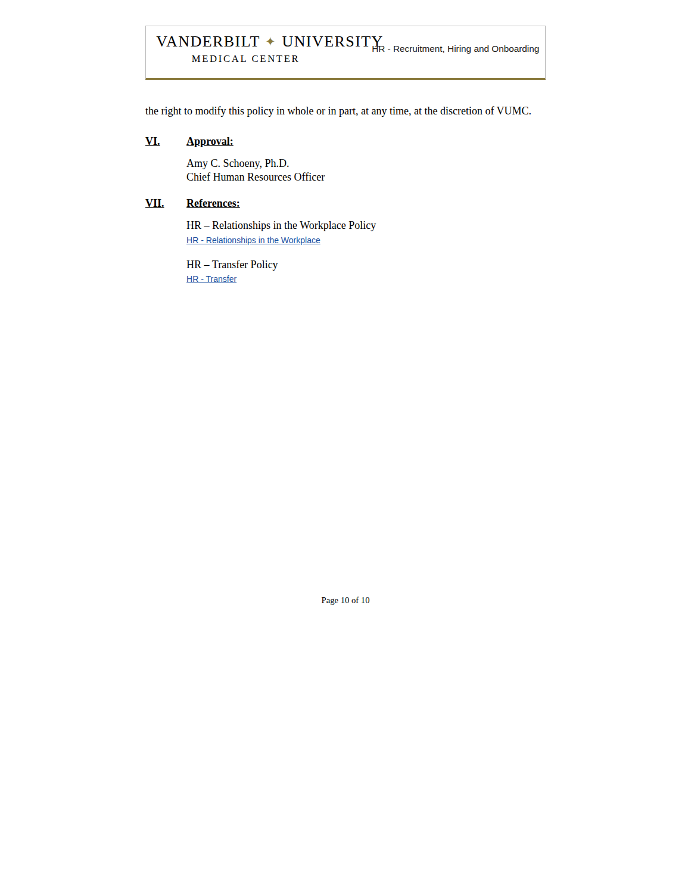VANDERBILT ✦ UNIVERSITY
MEDICAL CENTER
HR - Recruitment, Hiring and Onboarding
the right to modify this policy in whole or in part, at any time, at the discretion of VUMC.
VI. Approval:
Amy C. Schoeny, Ph.D.
Chief Human Resources Officer
VII. References:
HR – Relationships in the Workplace Policy
HR - Relationships in the Workplace
HR – Transfer Policy
HR - Transfer
Page 10 of 10